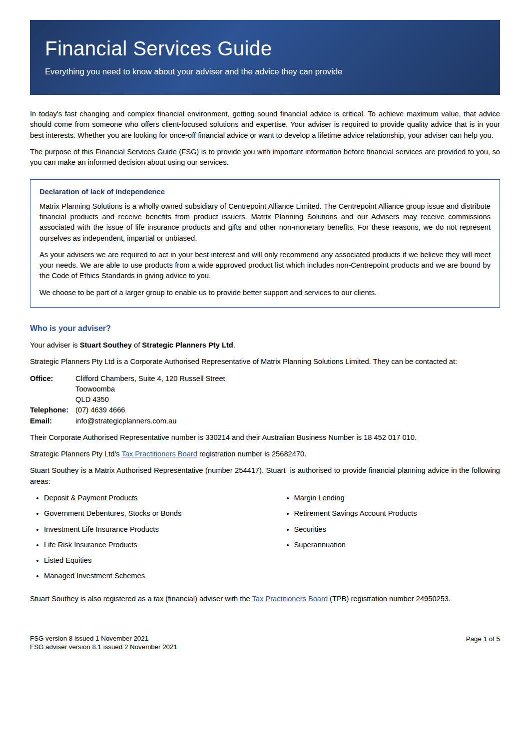Financial Services Guide
Everything you need to know about your adviser and the advice they can provide
In today's fast changing and complex financial environment, getting sound financial advice is critical. To achieve maximum value, that advice should come from someone who offers client-focused solutions and expertise. Your adviser is required to provide quality advice that is in your best interests. Whether you are looking for once-off financial advice or want to develop a lifetime advice relationship, your adviser can help you.
The purpose of this Financial Services Guide (FSG) is to provide you with important information before financial services are provided to you, so you can make an informed decision about using our services.
Declaration of lack of independence
Matrix Planning Solutions is a wholly owned subsidiary of Centrepoint Alliance Limited. The Centrepoint Alliance group issue and distribute financial products and receive benefits from product issuers. Matrix Planning Solutions and our Advisers may receive commissions associated with the issue of life insurance products and gifts and other non-monetary benefits. For these reasons, we do not represent ourselves as independent, impartial or unbiased.
As your advisers we are required to act in your best interest and will only recommend any associated products if we believe they will meet your needs. We are able to use products from a wide approved product list which includes non-Centrepoint products and we are bound by the Code of Ethics Standards in giving advice to you.
We choose to be part of a larger group to enable us to provide better support and services to our clients.
Who is your adviser?
Your adviser is Stuart Southey of Strategic Planners Pty Ltd.
Strategic Planners Pty Ltd is a Corporate Authorised Representative of Matrix Planning Solutions Limited. They can be contacted at:
| Office: | Clifford Chambers, Suite 4, 120 Russell Street Toowoomba QLD 4350 |
| Telephone: | (07) 4639 4666 |
| Email: | info@strategicplanners.com.au |
Their Corporate Authorised Representative number is 330214 and their Australian Business Number is 18 452 017 010.
Strategic Planners Pty Ltd's Tax Practitioners Board registration number is 25682470.
Stuart Southey is a Matrix Authorised Representative (number 254417). Stuart is authorised to provide financial planning advice in the following areas:
Deposit & Payment Products
Government Debentures, Stocks or Bonds
Investment Life Insurance Products
Life Risk Insurance Products
Listed Equities
Managed Investment Schemes
Margin Lending
Retirement Savings Account Products
Securities
Superannuation
Stuart Southey is also registered as a tax (financial) adviser with the Tax Practitioners Board (TPB) registration number 24950253.
FSG version 8 issued 1 November 2021
FSG adviser version 8.1 issued 2 November 2021
Page 1 of 5